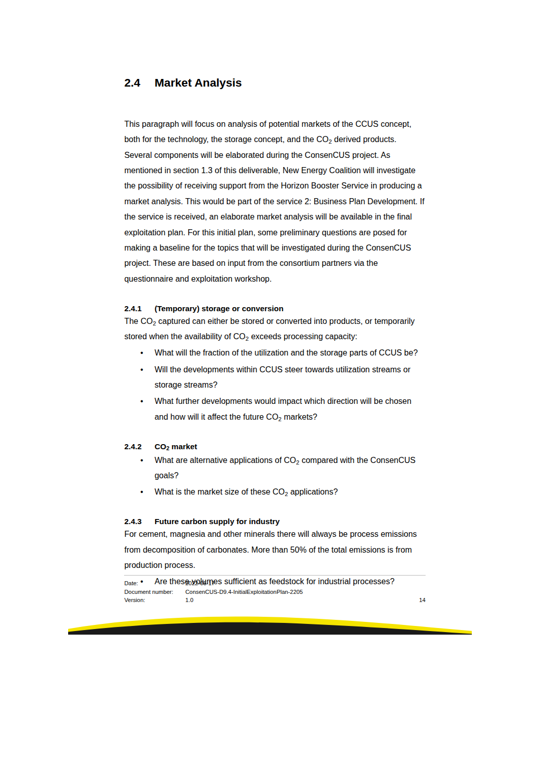2.4 Market Analysis
This paragraph will focus on analysis of potential markets of the CCUS concept, both for the technology, the storage concept, and the CO2 derived products. Several components will be elaborated during the ConsenCUS project. As mentioned in section 1.3 of this deliverable, New Energy Coalition will investigate the possibility of receiving support from the Horizon Booster Service in producing a market analysis. This would be part of the service 2: Business Plan Development. If the service is received, an elaborate market analysis will be available in the final exploitation plan. For this initial plan, some preliminary questions are posed for making a baseline for the topics that will be investigated during the ConsenCUS project. These are based on input from the consortium partners via the questionnaire and exploitation workshop.
2.4.1(Temporary) storage or conversion
The CO2 captured can either be stored or converted into products, or temporarily stored when the availability of CO2 exceeds processing capacity:
What will the fraction of the utilization and the storage parts of CCUS be?
Will the developments within CCUS steer towards utilization streams or storage streams?
What further developments would impact which direction will be chosen and how will it affect the future CO2 markets?
2.4.2 CO2 market
What are alternative applications of CO2 compared with the ConsenCUS goals?
What is the market size of these CO2 applications?
2.4.3 Future carbon supply for industry
For cement, magnesia and other minerals there will always be process emissions from decomposition of carbonates. More than 50% of the total emissions is from production process.
Are these volumes sufficient as feedstock for industrial processes?
| Date: | 2022-05-17 | |
| Document number: | ConsenCUS-D9.4-InitialExploitationPlan-2205 | |
| Version: | 1.0 | 14 |